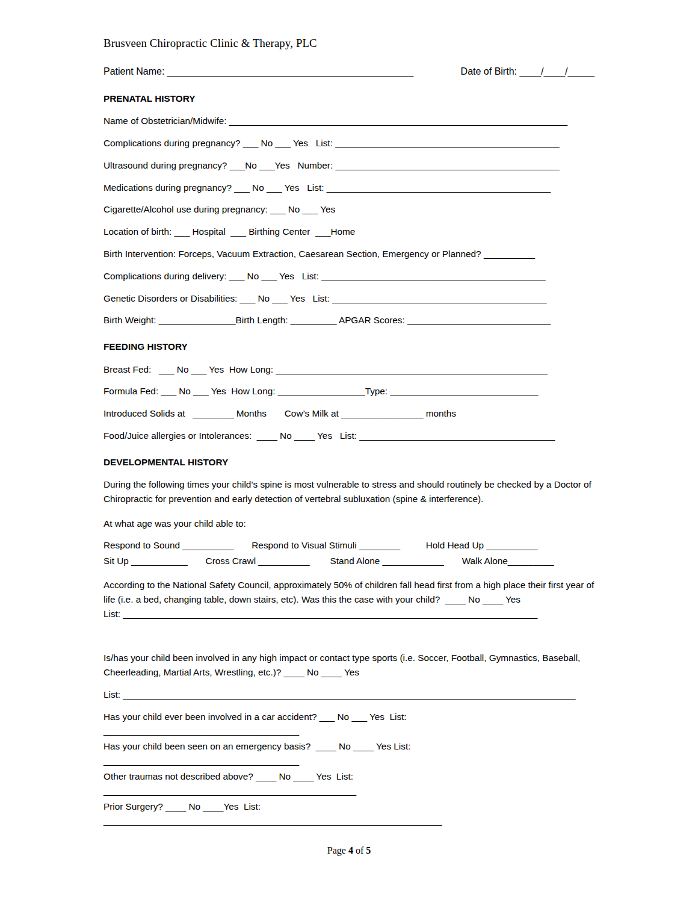Brusveen Chiropractic Clinic & Therapy, PLC
Patient Name: ______________________________________________ Date of Birth: ____/____/_____
PRENATAL HISTORY
Name of Obstetrician/Midwife: _______________________________________________________________________
Complications during pregnancy? ___ No ___ Yes List: _______________________________________________
Ultrasound during pregnancy? ___No ___Yes Number: _______________________________________________
Medications during pregnancy? ___ No ___ Yes List: _______________________________________________
Cigarette/Alcohol use during pregnancy: ___ No ___ Yes
Location of birth: ___ Hospital ___ Birthing Center ___Home
Birth Intervention: Forceps, Vacuum Extraction, Caesarean Section, Emergency or Planned? __________
Complications during delivery: ___ No ___ Yes List: _______________________________________________
Genetic Disorders or Disabilities: ___ No ___ Yes List: _____________________________________________
Birth Weight: _______________Birth Length: _________ APGAR Scores: ______________________________
FEEDING HISTORY
Breast Fed: ___ No ___ Yes How Long: _________________________________________________________
Formula Fed: ___ No ___ Yes How Long: _________________Type: _______________________________
Introduced Solids at ________ Months Cow’s Milk at ________________ months
Food/Juice allergies or Intolerances: ____ No ____ Yes List: _________________________________________
DEVELOPMENTAL HISTORY
During the following times your child’s spine is most vulnerable to stress and should routinely be checked by a Doctor of Chiropractic for prevention and early detection of vertebral subluxation (spine & interference).
At what age was your child able to:
Respond to Sound __________ Respond to Visual Stimuli ________ Hold Head Up __________
Sit Up ___________ Cross Crawl __________ Stand Alone ____________ Walk Alone_________
According to the National Safety Council, approximately 50% of children fall head first from a high place their first year of life (i.e. a bed, changing table, down stairs, etc). Was this the case with your child? ____ No ____ Yes
List: _______________________________________________________________________________________
Is/has your child been involved in any high impact or contact type sports (i.e. Soccer, Football, Gymnastics, Baseball, Cheerleading, Martial Arts, Wrestling, etc.)? ____ No ____ Yes
List: _______________________________________________________________________________________________
Has your child ever been involved in a car accident? ___ No ___ Yes List: _________________________________________
Has your child been seen on an emergency basis? ____ No ____ Yes List: _________________________________________
Other traumas not described above? ____ No ____ Yes List: _____________________________________________________
Prior Surgery? ____ No ____Yes List: _______________________________________________________________________
Page 4 of 5